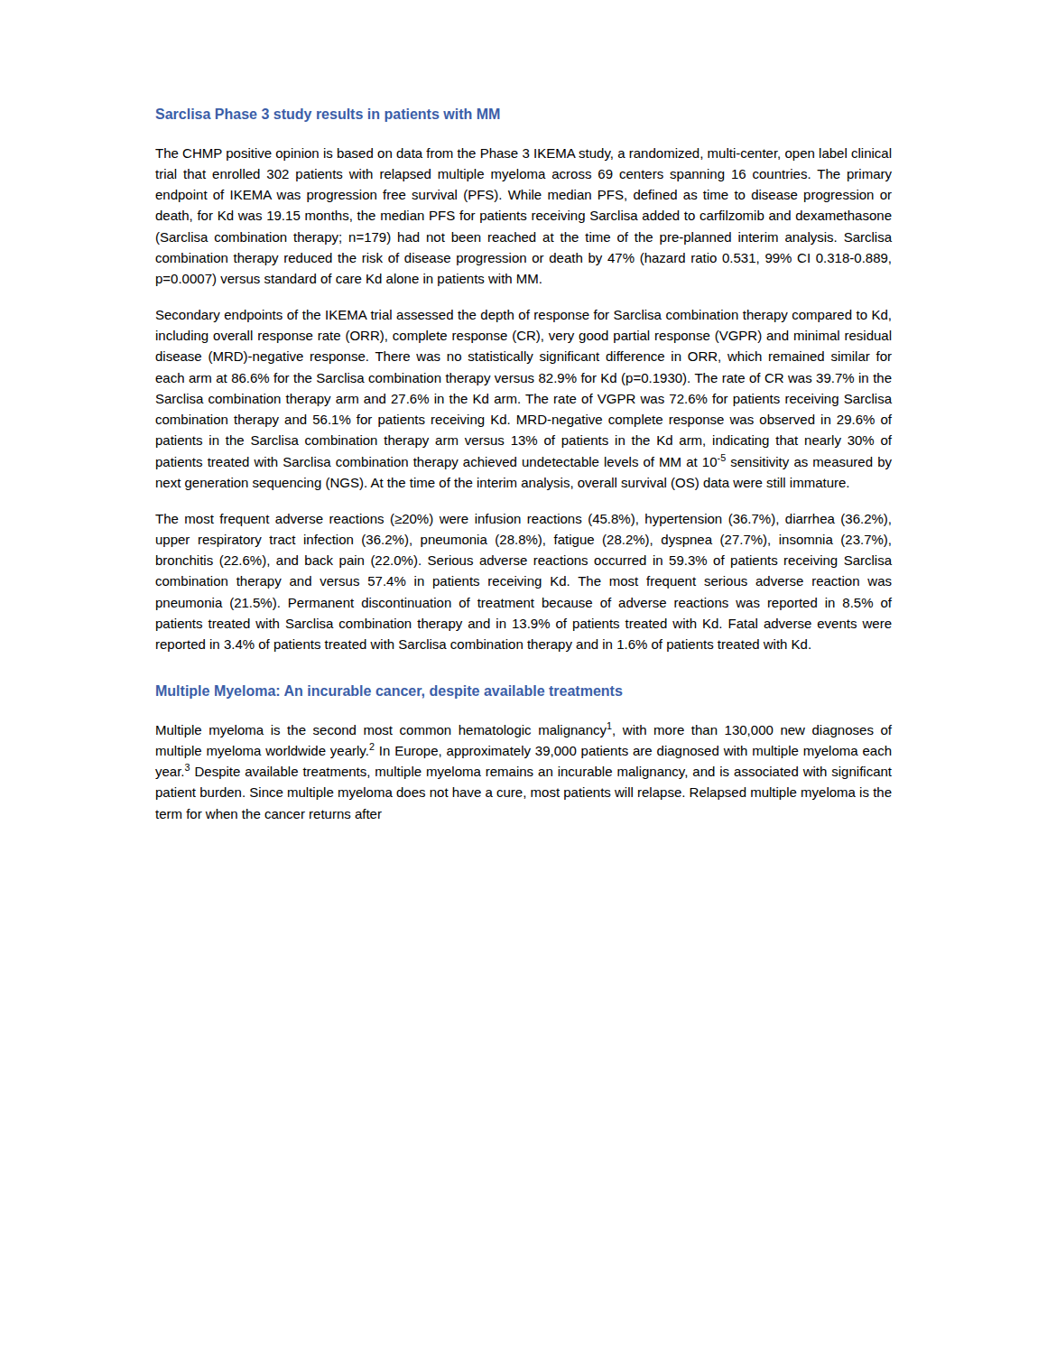Sarclisa Phase 3 study results in patients with MM
The CHMP positive opinion is based on data from the Phase 3 IKEMA study, a randomized, multi-center, open label clinical trial that enrolled 302 patients with relapsed multiple myeloma across 69 centers spanning 16 countries. The primary endpoint of IKEMA was progression free survival (PFS). While median PFS, defined as time to disease progression or death, for Kd was 19.15 months, the median PFS for patients receiving Sarclisa added to carfilzomib and dexamethasone (Sarclisa combination therapy; n=179) had not been reached at the time of the pre-planned interim analysis. Sarclisa combination therapy reduced the risk of disease progression or death by 47% (hazard ratio 0.531, 99% CI 0.318-0.889, p=0.0007) versus standard of care Kd alone in patients with MM.
Secondary endpoints of the IKEMA trial assessed the depth of response for Sarclisa combination therapy compared to Kd, including overall response rate (ORR), complete response (CR), very good partial response (VGPR) and minimal residual disease (MRD)-negative response. There was no statistically significant difference in ORR, which remained similar for each arm at 86.6% for the Sarclisa combination therapy versus 82.9% for Kd (p=0.1930). The rate of CR was 39.7% in the Sarclisa combination therapy arm and 27.6% in the Kd arm. The rate of VGPR was 72.6% for patients receiving Sarclisa combination therapy and 56.1% for patients receiving Kd. MRD-negative complete response was observed in 29.6% of patients in the Sarclisa combination therapy arm versus 13% of patients in the Kd arm, indicating that nearly 30% of patients treated with Sarclisa combination therapy achieved undetectable levels of MM at 10-5 sensitivity as measured by next generation sequencing (NGS). At the time of the interim analysis, overall survival (OS) data were still immature.
The most frequent adverse reactions (≥20%) were infusion reactions (45.8%), hypertension (36.7%), diarrhea (36.2%), upper respiratory tract infection (36.2%), pneumonia (28.8%), fatigue (28.2%), dyspnea (27.7%), insomnia (23.7%), bronchitis (22.6%), and back pain (22.0%). Serious adverse reactions occurred in 59.3% of patients receiving Sarclisa combination therapy and versus 57.4% in patients receiving Kd. The most frequent serious adverse reaction was pneumonia (21.5%). Permanent discontinuation of treatment because of adverse reactions was reported in 8.5% of patients treated with Sarclisa combination therapy and in 13.9% of patients treated with Kd. Fatal adverse events were reported in 3.4% of patients treated with Sarclisa combination therapy and in 1.6% of patients treated with Kd.
Multiple Myeloma: An incurable cancer, despite available treatments
Multiple myeloma is the second most common hematologic malignancy1, with more than 130,000 new diagnoses of multiple myeloma worldwide yearly.2 In Europe, approximately 39,000 patients are diagnosed with multiple myeloma each year.3 Despite available treatments, multiple myeloma remains an incurable malignancy, and is associated with significant patient burden. Since multiple myeloma does not have a cure, most patients will relapse. Relapsed multiple myeloma is the term for when the cancer returns after